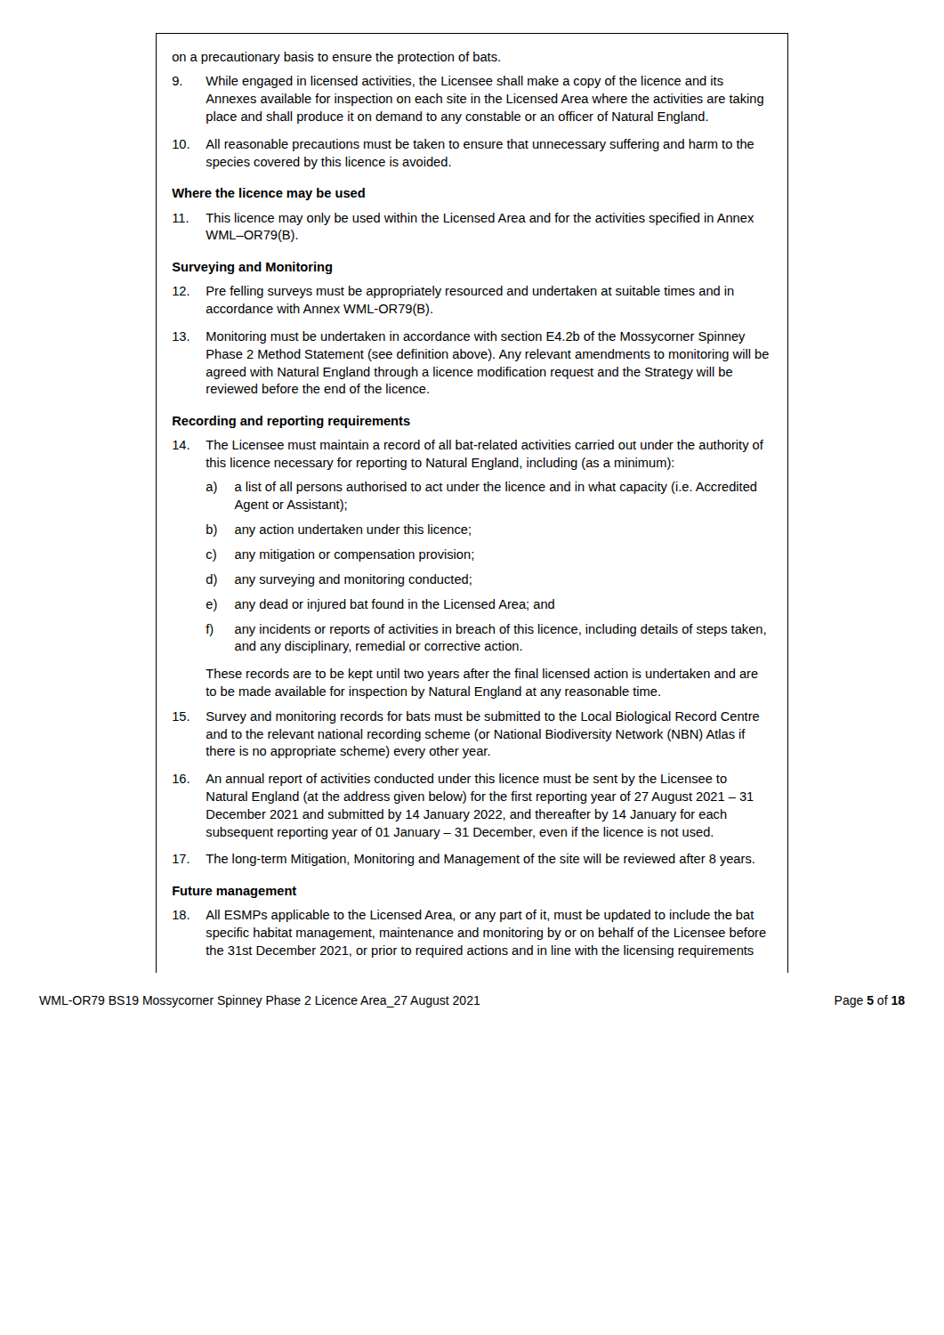on a precautionary basis to ensure the protection of bats.
9. While engaged in licensed activities, the Licensee shall make a copy of the licence and its Annexes available for inspection on each site in the Licensed Area where the activities are taking place and shall produce it on demand to any constable or an officer of Natural England.
10. All reasonable precautions must be taken to ensure that unnecessary suffering and harm to the species covered by this licence is avoided.
Where the licence may be used
11. This licence may only be used within the Licensed Area and for the activities specified in Annex WML–OR79(B).
Surveying and Monitoring
12. Pre felling surveys must be appropriately resourced and undertaken at suitable times and in accordance with Annex WML-OR79(B).
13. Monitoring must be undertaken in accordance with section E4.2b of the Mossycorner Spinney Phase 2 Method Statement (see definition above). Any relevant amendments to monitoring will be agreed with Natural England through a licence modification request and the Strategy will be reviewed before the end of the licence.
Recording and reporting requirements
14. The Licensee must maintain a record of all bat-related activities carried out under the authority of this licence necessary for reporting to Natural England, including (as a minimum):
a) a list of all persons authorised to act under the licence and in what capacity (i.e. Accredited Agent or Assistant);
b) any action undertaken under this licence;
c) any mitigation or compensation provision;
d) any surveying and monitoring conducted;
e) any dead or injured bat found in the Licensed Area; and
f) any incidents or reports of activities in breach of this licence, including details of steps taken, and any disciplinary, remedial or corrective action.
These records are to be kept until two years after the final licensed action is undertaken and are to be made available for inspection by Natural England at any reasonable time.
15. Survey and monitoring records for bats must be submitted to the Local Biological Record Centre and to the relevant national recording scheme (or National Biodiversity Network (NBN) Atlas if there is no appropriate scheme) every other year.
16. An annual report of activities conducted under this licence must be sent by the Licensee to Natural England (at the address given below) for the first reporting year of 27 August 2021 – 31 December 2021 and submitted by 14 January 2022, and thereafter by 14 January for each subsequent reporting year of 01 January – 31 December, even if the licence is not used.
17. The long-term Mitigation, Monitoring and Management of the site will be reviewed after 8 years.
Future management
18. All ESMPs applicable to the Licensed Area, or any part of it, must be updated to include the bat specific habitat management, maintenance and monitoring by or on behalf of the Licensee before the 31st December 2021, or prior to required actions and in line with the licensing requirements
WML-OR79 BS19 Mossycorner Spinney Phase 2 Licence Area_27 August 2021
Page 5 of 18